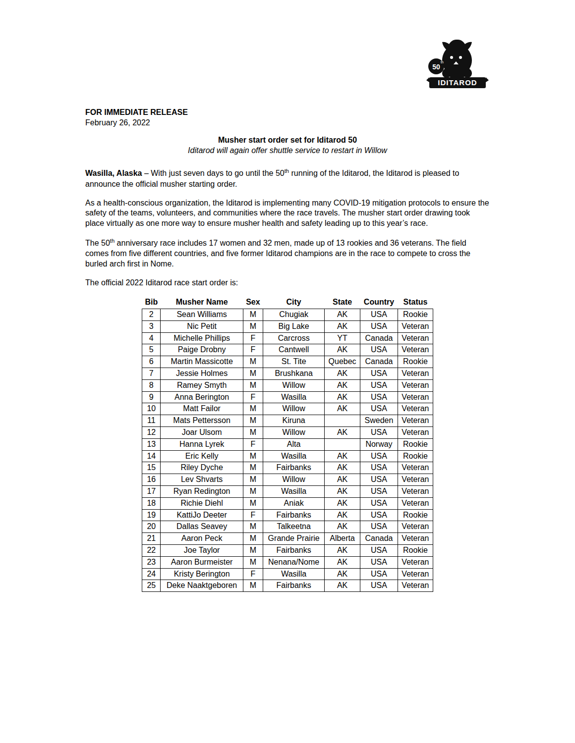50 th IDITAROD
FOR IMMEDIATE RELEASE
February 26, 2022
Musher start order set for Iditarod 50
Iditarod will again offer shuttle service to restart in Willow
Wasilla, Alaska – With just seven days to go until the 50th running of the Iditarod, the Iditarod is pleased to announce the official musher starting order.
As a health-conscious organization, the Iditarod is implementing many COVID-19 mitigation protocols to ensure the safety of the teams, volunteers, and communities where the race travels. The musher start order drawing took place virtually as one more way to ensure musher health and safety leading up to this year’s race.
The 50th anniversary race includes 17 women and 32 men, made up of 13 rookies and 36 veterans. The field comes from five different countries, and five former Iditarod champions are in the race to compete to cross the burled arch first in Nome.
The official 2022 Iditarod race start order is:
| Bib | Musher Name | Sex | City | State | Country | Status |
| --- | --- | --- | --- | --- | --- | --- |
| 2 | Sean Williams | M | Chugiak | AK | USA | Rookie |
| 3 | Nic Petit | M | Big Lake | AK | USA | Veteran |
| 4 | Michelle Phillips | F | Carcross | YT | Canada | Veteran |
| 5 | Paige Drobny | F | Cantwell | AK | USA | Veteran |
| 6 | Martin Massicotte | M | St. Tite | Quebec | Canada | Rookie |
| 7 | Jessie Holmes | M | Brushkana | AK | USA | Veteran |
| 8 | Ramey Smyth | M | Willow | AK | USA | Veteran |
| 9 | Anna Berington | F | Wasilla | AK | USA | Veteran |
| 10 | Matt Failor | M | Willow | AK | USA | Veteran |
| 11 | Mats Pettersson | M | Kiruna | | Sweden | Veteran |
| 12 | Joar Ulsom | M | Willow | AK | USA | Veteran |
| 13 | Hanna Lyrek | F | Alta | | Norway | Rookie |
| 14 | Eric Kelly | M | Wasilla | AK | USA | Rookie |
| 15 | Riley Dyche | M | Fairbanks | AK | USA | Veteran |
| 16 | Lev Shvarts | M | Willow | AK | USA | Veteran |
| 17 | Ryan Redington | M | Wasilla | AK | USA | Veteran |
| 18 | Richie Diehl | M | Aniak | AK | USA | Veteran |
| 19 | KattiJo Deeter | F | Fairbanks | AK | USA | Rookie |
| 20 | Dallas Seavey | M | Talkeetna | AK | USA | Veteran |
| 21 | Aaron Peck | M | Grande Prairie | Alberta | Canada | Veteran |
| 22 | Joe Taylor | M | Fairbanks | AK | USA | Rookie |
| 23 | Aaron Burmeister | M | Nenana/Nome | AK | USA | Veteran |
| 24 | Kristy Berington | F | Wasilla | AK | USA | Veteran |
| 25 | Deke Naaktgeboren | M | Fairbanks | AK | USA | Veteran |